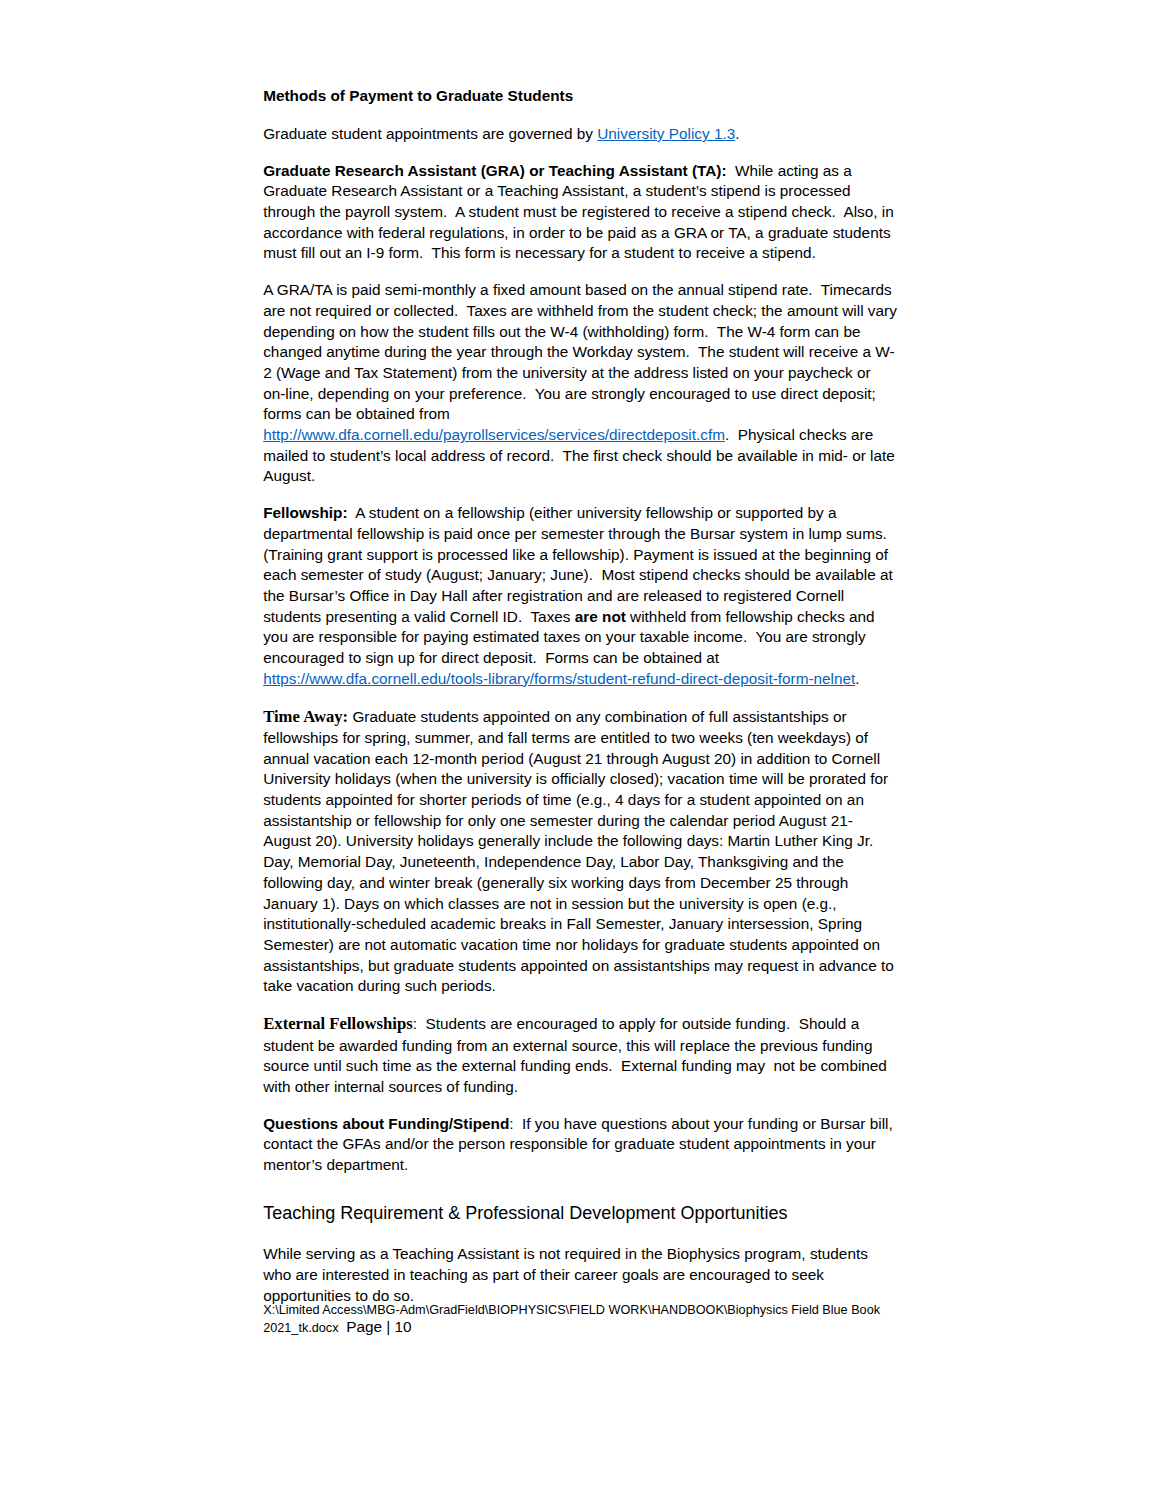Methods of Payment to Graduate Students
Graduate student appointments are governed by University Policy 1.3.
Graduate Research Assistant (GRA) or Teaching Assistant (TA): While acting as a Graduate Research Assistant or a Teaching Assistant, a student’s stipend is processed through the payroll system. A student must be registered to receive a stipend check. Also, in accordance with federal regulations, in order to be paid as a GRA or TA, a graduate students must fill out an I-9 form. This form is necessary for a student to receive a stipend.
A GRA/TA is paid semi-monthly a fixed amount based on the annual stipend rate. Timecards are not required or collected. Taxes are withheld from the student check; the amount will vary depending on how the student fills out the W-4 (withholding) form. The W-4 form can be changed anytime during the year through the Workday system. The student will receive a W-2 (Wage and Tax Statement) from the university at the address listed on your paycheck or on-line, depending on your preference. You are strongly encouraged to use direct deposit; forms can be obtained from http://www.dfa.cornell.edu/payrollservices/services/directdeposit.cfm. Physical checks are mailed to student’s local address of record. The first check should be available in mid- or late August.
Fellowship: A student on a fellowship (either university fellowship or supported by a departmental fellowship is paid once per semester through the Bursar system in lump sums. (Training grant support is processed like a fellowship). Payment is issued at the beginning of each semester of study (August; January; June). Most stipend checks should be available at the Bursar’s Office in Day Hall after registration and are released to registered Cornell students presenting a valid Cornell ID. Taxes are not withheld from fellowship checks and you are responsible for paying estimated taxes on your taxable income. You are strongly encouraged to sign up for direct deposit. Forms can be obtained at https://www.dfa.cornell.edu/tools-library/forms/student-refund-direct-deposit-form-nelnet.
Time Away: Graduate students appointed on any combination of full assistantships or fellowships for spring, summer, and fall terms are entitled to two weeks (ten weekdays) of annual vacation each 12-month period (August 21 through August 20) in addition to Cornell University holidays (when the university is officially closed); vacation time will be prorated for students appointed for shorter periods of time (e.g., 4 days for a student appointed on an assistantship or fellowship for only one semester during the calendar period August 21-August 20). University holidays generally include the following days: Martin Luther King Jr. Day, Memorial Day, Juneteenth, Independence Day, Labor Day, Thanksgiving and the following day, and winter break (generally six working days from December 25 through January 1). Days on which classes are not in session but the university is open (e.g., institutionally-scheduled academic breaks in Fall Semester, January intersession, Spring Semester) are not automatic vacation time nor holidays for graduate students appointed on assistantships, but graduate students appointed on assistantships may request in advance to take vacation during such periods.
External Fellowships: Students are encouraged to apply for outside funding. Should a student be awarded funding from an external source, this will replace the previous funding source until such time as the external funding ends. External funding may not be combined with other internal sources of funding.
Questions about Funding/Stipend: If you have questions about your funding or Bursar bill, contact the GFAs and/or the person responsible for graduate student appointments in your mentor’s department.
Teaching Requirement & Professional Development Opportunities
While serving as a Teaching Assistant is not required in the Biophysics program, students who are interested in teaching as part of their career goals are encouraged to seek opportunities to do so.
X:\Limited Access\MBG-Adm\GradField\BIOPHYSICS\FIELD WORK\HANDBOOK\Biophysics Field Blue Book 2021_tk.docx Page | 10